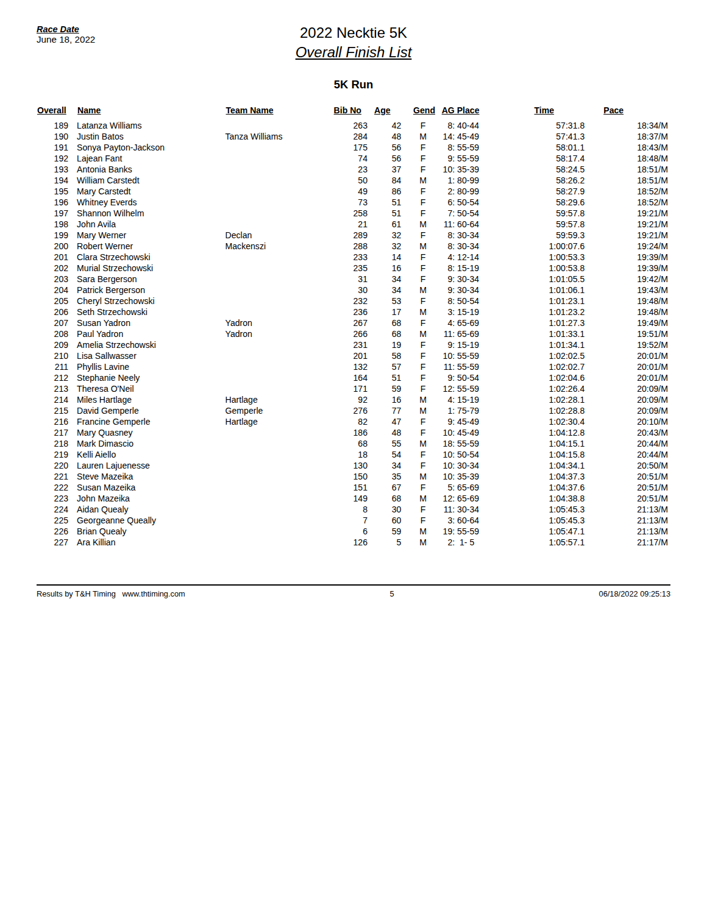Race Date
June 18, 2022
2022 Necktie 5K
Overall Finish List
5K Run
| Overall | Name | Team Name | Bib No | Age | Gend | AG Place | Time | Pace |
| --- | --- | --- | --- | --- | --- | --- | --- | --- |
| 189 | Latanza Williams | | 263 | 42 | F | 8: 40-44 | 57:31.8 | 18:34/M |
| 190 | Justin Batos | Tanza Williams | 284 | 48 | M | 14: 45-49 | 57:41.3 | 18:37/M |
| 191 | Sonya Payton-Jackson | | 175 | 56 | F | 8: 55-59 | 58:01.1 | 18:43/M |
| 192 | Lajean Fant | | 74 | 56 | F | 9: 55-59 | 58:17.4 | 18:48/M |
| 193 | Antonia Banks | | 23 | 37 | F | 10: 35-39 | 58:24.5 | 18:51/M |
| 194 | William Carstedt | | 50 | 84 | M | 1: 80-99 | 58:26.2 | 18:51/M |
| 195 | Mary Carstedt | | 49 | 86 | F | 2: 80-99 | 58:27.9 | 18:52/M |
| 196 | Whitney Everds | | 73 | 51 | F | 6: 50-54 | 58:29.6 | 18:52/M |
| 197 | Shannon Wilhelm | | 258 | 51 | F | 7: 50-54 | 59:57.8 | 19:21/M |
| 198 | John Avila | | 21 | 61 | M | 11: 60-64 | 59:57.8 | 19:21/M |
| 199 | Mary Werner | Declan | 289 | 32 | F | 8: 30-34 | 59:59.3 | 19:21/M |
| 200 | Robert Werner | Mackenszi | 288 | 32 | M | 8: 30-34 | 1:00:07.6 | 19:24/M |
| 201 | Clara Strzechowski | | 233 | 14 | F | 4: 12-14 | 1:00:53.3 | 19:39/M |
| 202 | Murial Strzechowski | | 235 | 16 | F | 8: 15-19 | 1:00:53.8 | 19:39/M |
| 203 | Sara Bergerson | | 31 | 34 | F | 9: 30-34 | 1:01:05.5 | 19:42/M |
| 204 | Patrick Bergerson | | 30 | 34 | M | 9: 30-34 | 1:01:06.1 | 19:43/M |
| 205 | Cheryl Strzechowski | | 232 | 53 | F | 8: 50-54 | 1:01:23.1 | 19:48/M |
| 206 | Seth Strzechowski | | 236 | 17 | M | 3: 15-19 | 1:01:23.2 | 19:48/M |
| 207 | Susan Yadron | Yadron | 267 | 68 | F | 4: 65-69 | 1:01:27.3 | 19:49/M |
| 208 | Paul Yadron | Yadron | 266 | 68 | M | 11: 65-69 | 1:01:33.1 | 19:51/M |
| 209 | Amelia Strzechowski | | 231 | 19 | F | 9: 15-19 | 1:01:34.1 | 19:52/M |
| 210 | Lisa Sallwasser | | 201 | 58 | F | 10: 55-59 | 1:02:02.5 | 20:01/M |
| 211 | Phyllis Lavine | | 132 | 57 | F | 11: 55-59 | 1:02:02.7 | 20:01/M |
| 212 | Stephanie Neely | | 164 | 51 | F | 9: 50-54 | 1:02:04.6 | 20:01/M |
| 213 | Theresa O'Neil | | 171 | 59 | F | 12: 55-59 | 1:02:26.4 | 20:09/M |
| 214 | Miles Hartlage | Hartlage | 92 | 16 | M | 4: 15-19 | 1:02:28.1 | 20:09/M |
| 215 | David Gemperle | Gemperle | 276 | 77 | M | 1: 75-79 | 1:02:28.8 | 20:09/M |
| 216 | Francine Gemperle | Hartlage | 82 | 47 | F | 9: 45-49 | 1:02:30.4 | 20:10/M |
| 217 | Mary Quasney | | 186 | 48 | F | 10: 45-49 | 1:04:12.8 | 20:43/M |
| 218 | Mark Dimascio | | 68 | 55 | M | 18: 55-59 | 1:04:15.1 | 20:44/M |
| 219 | Kelli Aiello | | 18 | 54 | F | 10: 50-54 | 1:04:15.8 | 20:44/M |
| 220 | Lauren Lajuenesse | | 130 | 34 | F | 10: 30-34 | 1:04:34.1 | 20:50/M |
| 221 | Steve Mazeika | | 150 | 35 | M | 10: 35-39 | 1:04:37.3 | 20:51/M |
| 222 | Susan Mazeika | | 151 | 67 | F | 5: 65-69 | 1:04:37.6 | 20:51/M |
| 223 | John Mazeika | | 149 | 68 | M | 12: 65-69 | 1:04:38.8 | 20:51/M |
| 224 | Aidan Quealy | | 8 | 30 | F | 11: 30-34 | 1:05:45.3 | 21:13/M |
| 225 | Georgeanne Queally | | 7 | 60 | F | 3: 60-64 | 1:05:45.3 | 21:13/M |
| 226 | Brian Quealy | | 6 | 59 | M | 19: 55-59 | 1:05:47.1 | 21:13/M |
| 227 | Ara Killian | | 126 | 5 | M | 2: 1- 5 | 1:05:57.1 | 21:17/M |
Results by T&H Timing www.thtiming.com
5
06/18/2022 09:25:13